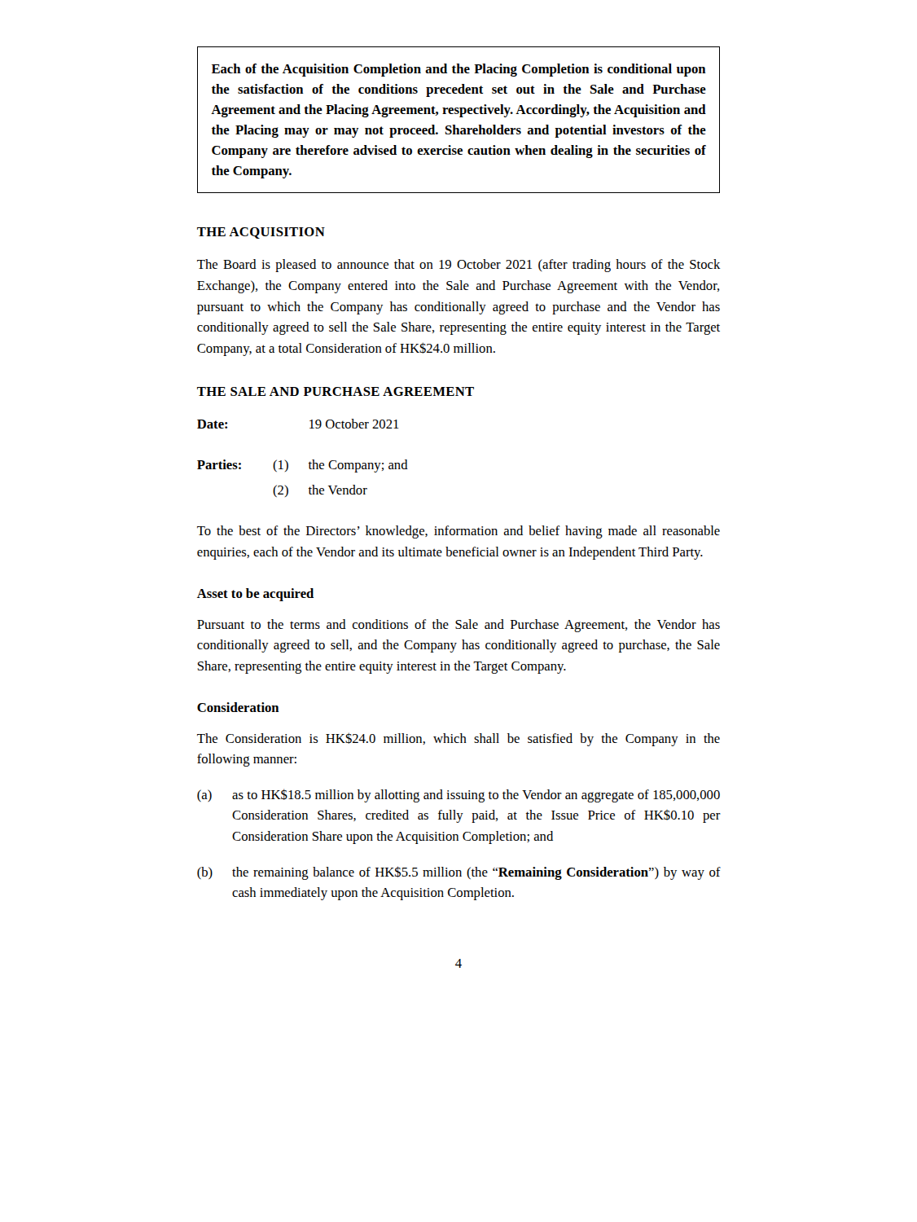Each of the Acquisition Completion and the Placing Completion is conditional upon the satisfaction of the conditions precedent set out in the Sale and Purchase Agreement and the Placing Agreement, respectively. Accordingly, the Acquisition and the Placing may or may not proceed. Shareholders and potential investors of the Company are therefore advised to exercise caution when dealing in the securities of the Company.
THE ACQUISITION
The Board is pleased to announce that on 19 October 2021 (after trading hours of the Stock Exchange), the Company entered into the Sale and Purchase Agreement with the Vendor, pursuant to which the Company has conditionally agreed to purchase and the Vendor has conditionally agreed to sell the Sale Share, representing the entire equity interest in the Target Company, at a total Consideration of HK$24.0 million.
THE SALE AND PURCHASE AGREEMENT
| Date: | | 19 October 2021 |
| Parties: | (1) | the Company; and |
| | (2) | the Vendor |
To the best of the Directors’ knowledge, information and belief having made all reasonable enquiries, each of the Vendor and its ultimate beneficial owner is an Independent Third Party.
Asset to be acquired
Pursuant to the terms and conditions of the Sale and Purchase Agreement, the Vendor has conditionally agreed to sell, and the Company has conditionally agreed to purchase, the Sale Share, representing the entire equity interest in the Target Company.
Consideration
The Consideration is HK$24.0 million, which shall be satisfied by the Company in the following manner:
| (a) | as to HK$18.5 million by allotting and issuing to the Vendor an aggregate of 185,000,000 Consideration Shares, credited as fully paid, at the Issue Price of HK$0.10 per Consideration Share upon the Acquisition Completion; and |
| (b) | the remaining balance of HK$5.5 million (the “ Remaining Consideration ”) by way of cash immediately upon the Acquisition Completion. |
4